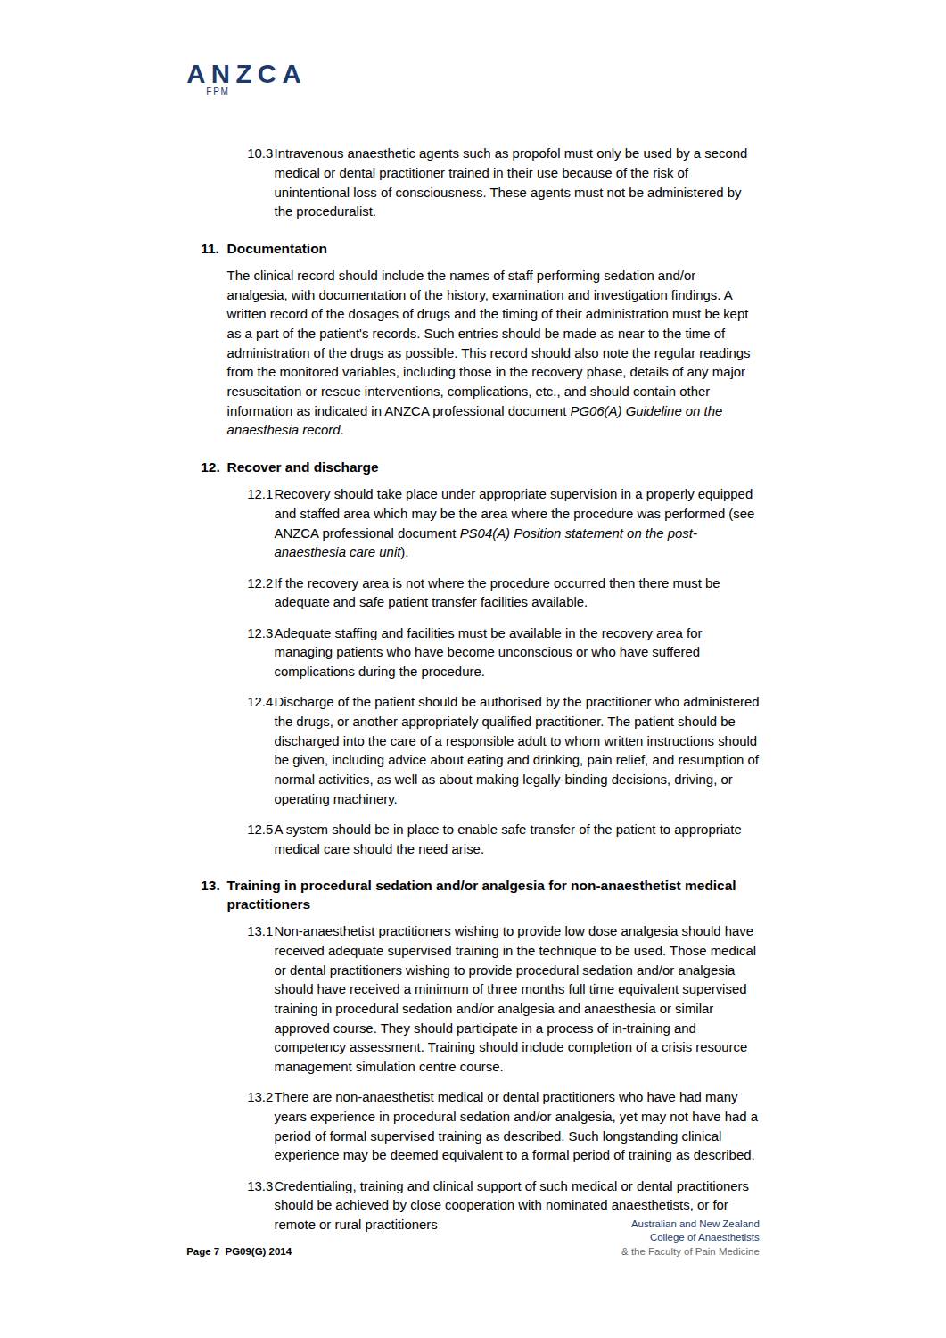ANZCA
FPM
10.3
Intravenous anaesthetic agents such as propofol must only be used by a second medical or dental practitioner trained in their use because of the risk of unintentional loss of consciousness. These agents must not be administered by the proceduralist.
11. Documentation
The clinical record should include the names of staff performing sedation and/or analgesia, with documentation of the history, examination and investigation findings. A written record of the dosages of drugs and the timing of their administration must be kept as a part of the patient's records. Such entries should be made as near to the time of administration of the drugs as possible. This record should also note the regular readings from the monitored variables, including those in the recovery phase, details of any major resuscitation or rescue interventions, complications, etc., and should contain other information as indicated in ANZCA professional document PG06(A) Guideline on the anaesthesia record.
12. Recover and discharge
12.1
Recovery should take place under appropriate supervision in a properly equipped and staffed area which may be the area where the procedure was performed (see ANZCA professional document PS04(A) Position statement on the post-anaesthesia care unit).
12.2
If the recovery area is not where the procedure occurred then there must be adequate and safe patient transfer facilities available.
12.3
Adequate staffing and facilities must be available in the recovery area for managing patients who have become unconscious or who have suffered complications during the procedure.
12.4
Discharge of the patient should be authorised by the practitioner who administered the drugs, or another appropriately qualified practitioner. The patient should be discharged into the care of a responsible adult to whom written instructions should be given, including advice about eating and drinking, pain relief, and resumption of normal activities, as well as about making legally-binding decisions, driving, or operating machinery.
12.5
A system should be in place to enable safe transfer of the patient to appropriate medical care should the need arise.
13. Training in procedural sedation and/or analgesia for non-anaesthetist medical practitioners
13.1
Non-anaesthetist practitioners wishing to provide low dose analgesia should have received adequate supervised training in the technique to be used. Those medical or dental practitioners wishing to provide procedural sedation and/or analgesia should have received a minimum of three months full time equivalent supervised training in procedural sedation and/or analgesia and anaesthesia or similar approved course. They should participate in a process of in-training and competency assessment. Training should include completion of a crisis resource management simulation centre course.
13.2
There are non-anaesthetist medical or dental practitioners who have had many years experience in procedural sedation and/or analgesia, yet may not have had a period of formal supervised training as described. Such longstanding clinical experience may be deemed equivalent to a formal period of training as described.
13.3
Credentialing, training and clinical support of such medical or dental practitioners should be achieved by close cooperation with nominated anaesthetists, or for remote or rural practitioners
Page 7 PG09(G) 2014
Australian and New Zealand
College of Anaesthetists
& the Faculty of Pain Medicine